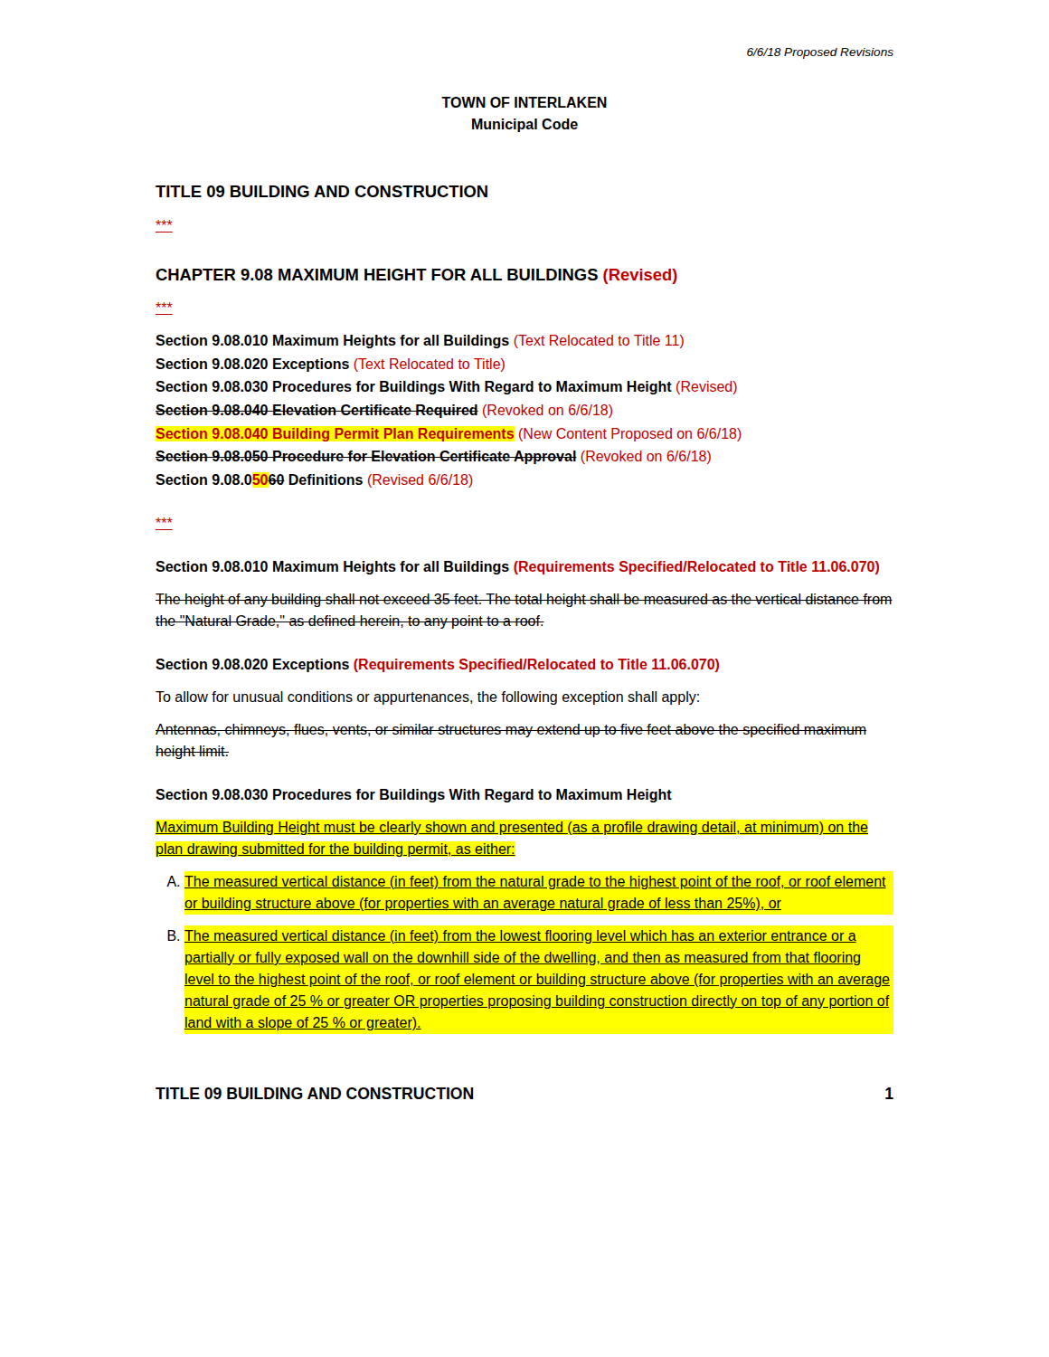6/6/18 Proposed Revisions
TOWN OF INTERLAKEN
Municipal Code
TITLE 09 BUILDING AND CONSTRUCTION
***
CHAPTER 9.08 MAXIMUM HEIGHT FOR ALL BUILDINGS (Revised)
***
Section 9.08.010 Maximum Heights for all Buildings (Text Relocated to Title 11)
Section 9.08.020 Exceptions (Text Relocated to Title)
Section 9.08.030 Procedures for Buildings With Regard to Maximum Height (Revised)
Section 9.08.040 Elevation Certificate Required (Revoked on 6/6/18)
Section 9.08.040 Building Permit Plan Requirements (New Content Proposed on 6/6/18)
Section 9.08.050 Procedure for Elevation Certificate Approval (Revoked on 6/6/18)
Section 9.08.05060 Definitions (Revised 6/6/18)
***
Section 9.08.010 Maximum Heights for all Buildings (Requirements Specified/Relocated to Title 11.06.070)
The height of any building shall not exceed 35 feet. The total height shall be measured as the vertical distance from the "Natural Grade," as defined herein, to any point to a roof.
Section 9.08.020 Exceptions (Requirements Specified/Relocated to Title 11.06.070)
To allow for unusual conditions or appurtenances, the following exception shall apply:
Antennas, chimneys, flues, vents, or similar structures may extend up to five feet above the specified maximum height limit.
Section 9.08.030 Procedures for Buildings With Regard to Maximum Height
Maximum Building Height must be clearly shown and presented (as a profile drawing detail, at minimum) on the plan drawing submitted for the building permit, as either:
The measured vertical distance (in feet) from the natural grade to the highest point of the roof, or roof element or building structure above (for properties with an average natural grade of less than 25%), or
The measured vertical distance (in feet) from the lowest flooring level which has an exterior entrance or a partially or fully exposed wall on the downhill side of the dwelling, and then as measured from that flooring level to the highest point of the roof, or roof element or building structure above (for properties with an average natural grade of 25 % or greater OR properties proposing building construction directly on top of any portion of land with a slope of 25 % or greater).
TITLE 09 BUILDING AND CONSTRUCTION 1